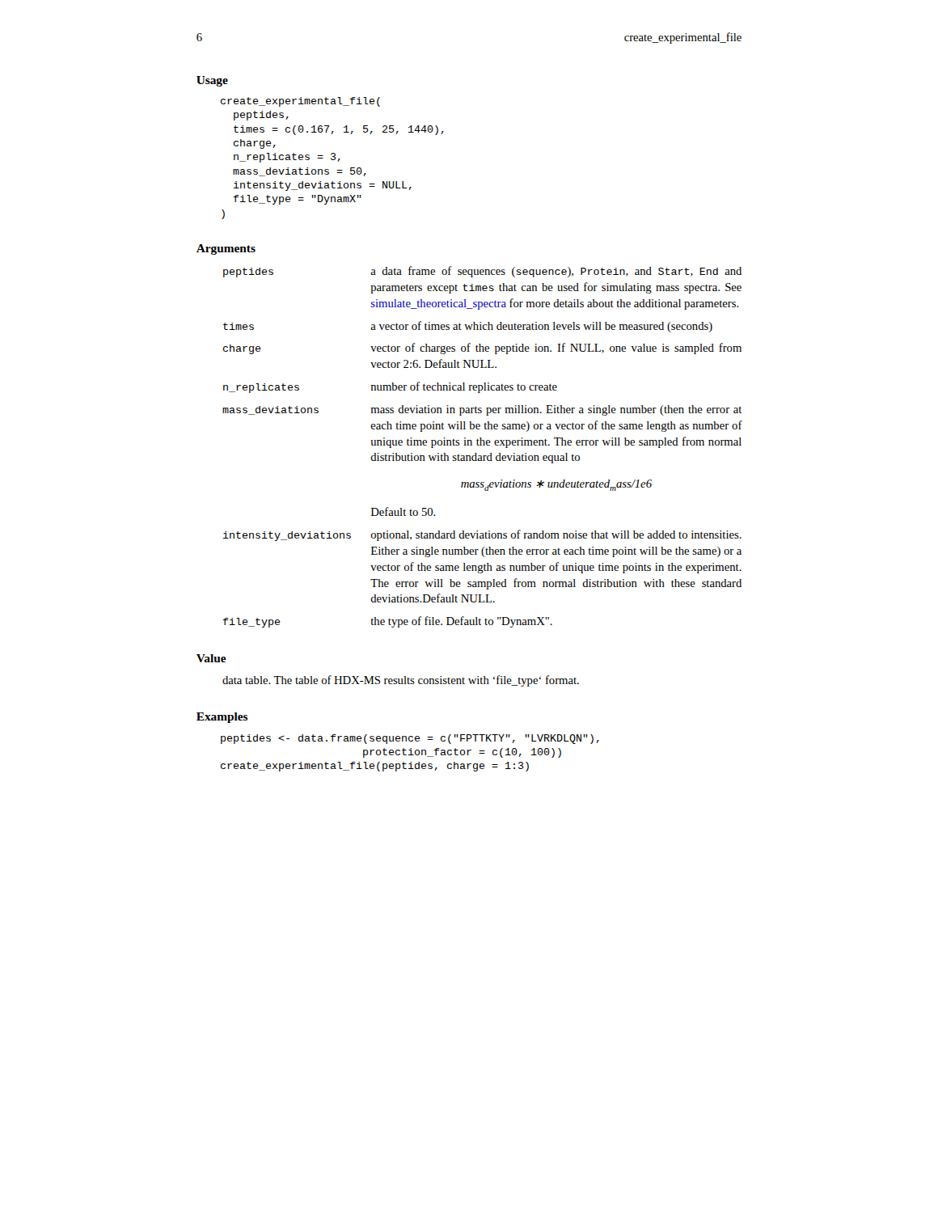6 create_experimental_file
Usage
create_experimental_file(
  peptides,
  times = c(0.167, 1, 5, 25, 1440),
  charge,
  n_replicates = 3,
  mass_deviations = 50,
  intensity_deviations = NULL,
  file_type = "DynamX"
)
Arguments
peptides
a data frame of sequences (sequence), Protein, and Start, End and parameters except times that can be used for simulating mass spectra. See simulate_theoretical_spectra for more details about the additional parameters.
times
a vector of times at which deuteration levels will be measured (seconds)
charge
vector of charges of the peptide ion. If NULL, one value is sampled from vector 2:6. Default NULL.
n_replicates
number of technical replicates to create
mass_deviations
mass deviation in parts per million. Either a single number (then the error at each time point will be the same) or a vector of the same length as number of unique time points in the experiment. The error will be sampled from normal distribution with standard deviation equal to
massdeviations ∗ undeuteratedmass/1e6
Default to 50.
intensity_deviations
optional, standard deviations of random noise that will be added to intensities. Either a single number (then the error at each time point will be the same) or a vector of the same length as number of unique time points in the experiment. The error will be sampled from normal distribution with these standard deviations.Default NULL.
file_type
the type of file. Default to "DynamX".
Value
data table. The table of HDX-MS results consistent with ‘file_type‘ format.
Examples
peptides <- data.frame(sequence = c("FPTTKTY", "LVRKDLQN"),
                      protection_factor = c(10, 100))
create_experimental_file(peptides, charge = 1:3)